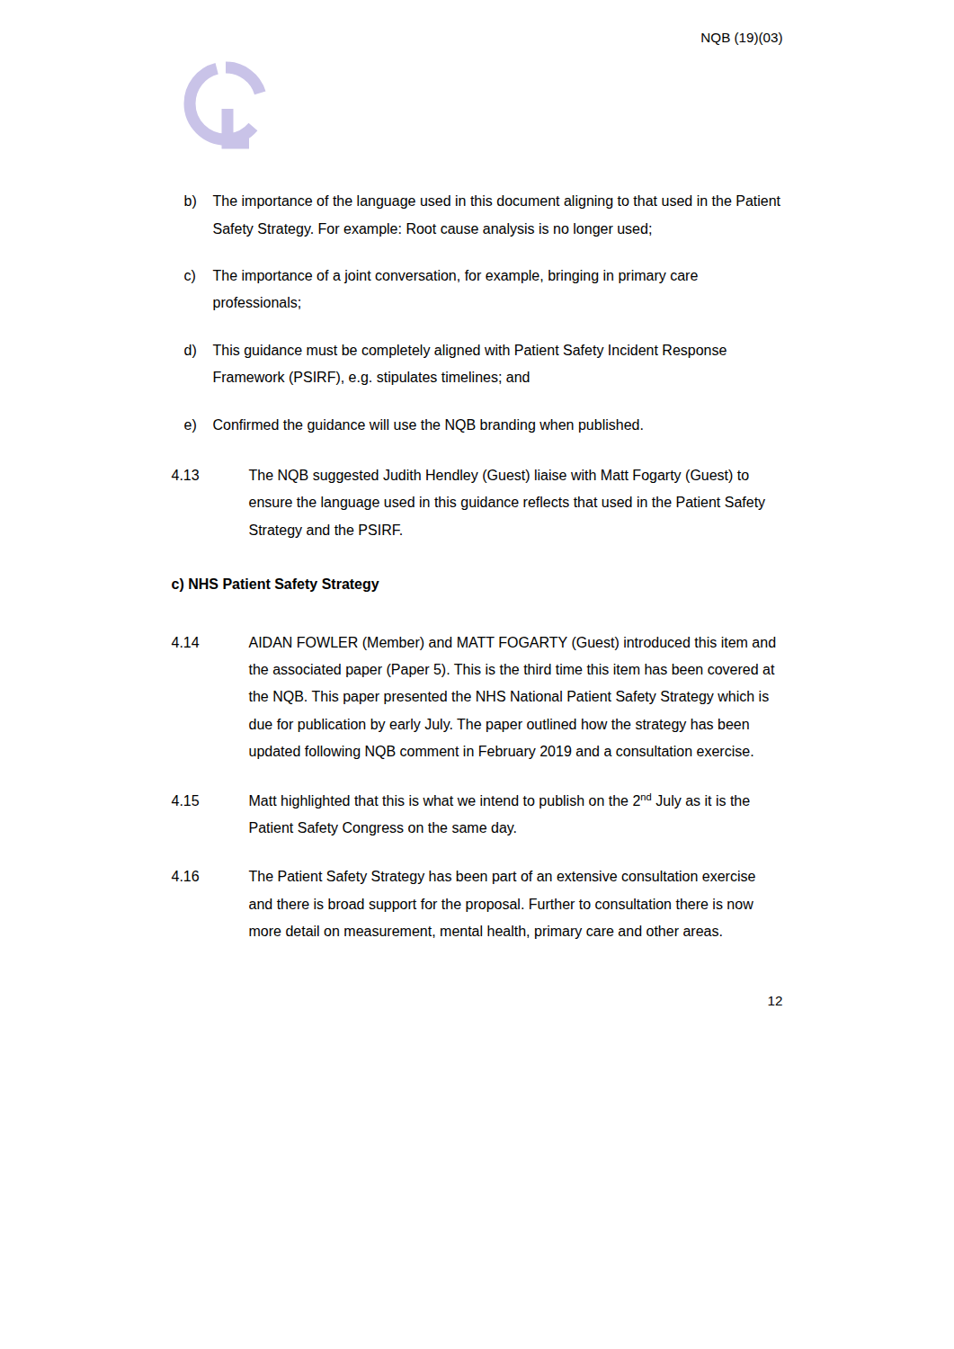NQB (19)(03)
b) The importance of the language used in this document aligning to that used in the Patient Safety Strategy. For example: Root cause analysis is no longer used;
c) The importance of a joint conversation, for example, bringing in primary care professionals;
d) This guidance must be completely aligned with Patient Safety Incident Response Framework (PSIRF), e.g. stipulates timelines; and
e) Confirmed the guidance will use the NQB branding when published.
4.13
The NQB suggested Judith Hendley (Guest) liaise with Matt Fogarty (Guest) to ensure the language used in this guidance reflects that used in the Patient Safety Strategy and the PSIRF.
c) NHS Patient Safety Strategy
4.14
AIDAN FOWLER (Member) and MATT FOGARTY (Guest) introduced this item and the associated paper (Paper 5). This is the third time this item has been covered at the NQB. This paper presented the NHS National Patient Safety Strategy which is due for publication by early July. The paper outlined how the strategy has been updated following NQB comment in February 2019 and a consultation exercise.
4.15
Matt highlighted that this is what we intend to publish on the 2nd July as it is the Patient Safety Congress on the same day.
4.16
The Patient Safety Strategy has been part of an extensive consultation exercise and there is broad support for the proposal. Further to consultation there is now more detail on measurement, mental health, primary care and other areas.
12